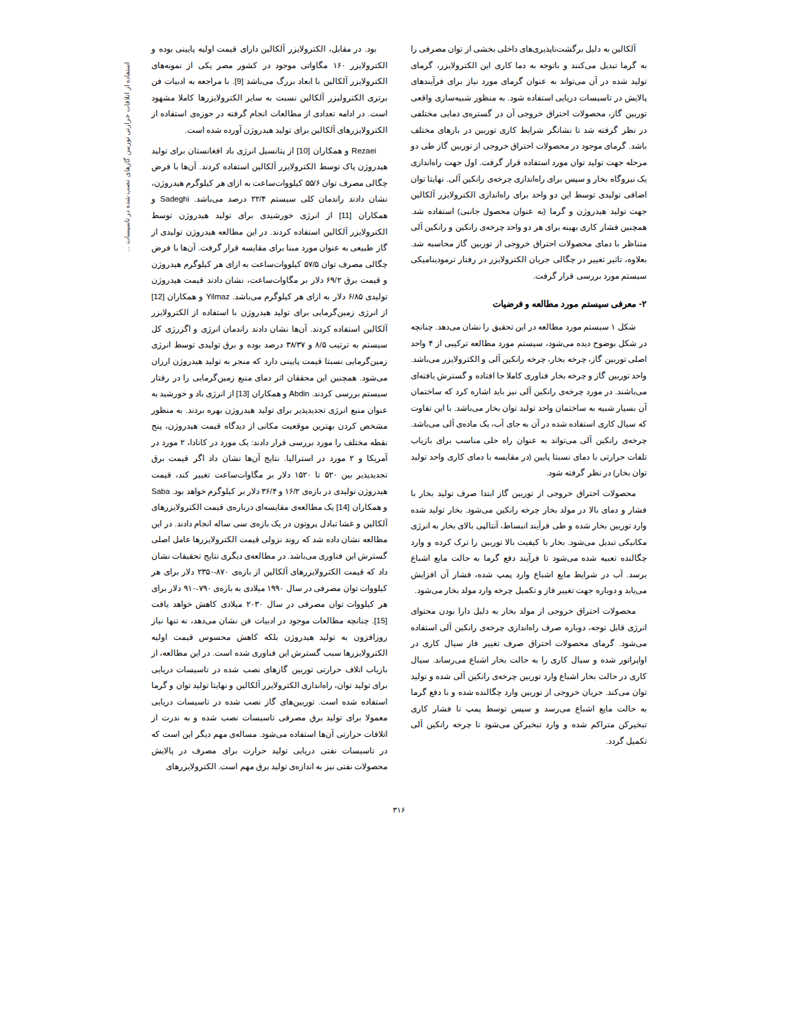استفاده از اتلافات حرارتی توربین گازهای نصب شده در تاسیسات ...
آلکالین به دلیل برگشت‌ناپذیری‌های داخلی بخشی از توان مصرفی را به گرما تبدیل می‌کنند و باتوجه به دما کاری این الکترولایزر، گرمای تولید شده در آن می‌تواند به عنوان گرمای مورد نیاز برای فرآیندهای پالایش در تاسیسات دریایی استفاده شود. به منظور شبیه‌سازی واقعی توربین گاز، محصولات احتراق خروجی آن در گستره‌ی دمایی مختلفی در نظر گرفته شد تا نشانگر شرایط کاری توربین در بارهای مختلف باشد. گرمای موجود در محصولات احتراق خروجی از توربین گاز طی دو مرحله جهت تولید توان مورد استفاده قرار گرفت. اول جهت راه‌اندازی یک نیروگاه بخار و سپس برای راه‌اندازی چرخه‌ی رانکین آلی. نهایتا توان اضافی تولیدی توسط این دو واحد برای راه‌اندازی الکترولایزر آلکالین جهت تولید هیدروژن و گرما (به عنوان محصول جانبی) استفاده شد. همچنین فشار کاری بهینه برای هر دو واحد چرخه‌ی رانکین و رانکین آلی متناظر با دمای محصولات احتراق خروجی از توربین گاز محاسبه شد. بعلاوه، تاثیر تغییر در چگالی جریان الکترولایزر در رفتار ترمودینامیکی سیستم مورد بررسی قرار گرفت.
۲- معرفی سیستم مورد مطالعه و فرضیات
شکل ۱ سیستم مورد مطالعه در این تحقیق را نشان می‌دهد. چنانچه در شکل بوضوح دیده می‌شود، سیستم مورد مطالعه ترکیبی از ۴ واحد اصلی توربین گاز، چرخه بخار، چرخه رانکین آلی و الکترولایزر می‌باشد. واحد توربین گاز و چرخه بخار فناوری کاملا جا افتاده و گسترش یافته‌ای می‌باشند. در مورد چرخه‌ی رانکین آلی نیز باید اشاره کرد که ساختمان آن بسیار شبیه به ساختمان واحد تولید توان بخار می‌باشد. با این تفاوت که سیال کاری استفاده شده در آن به جای آب، یک ماده‌ی آلی می‌باشد. چرخه‌ی رانکین آلی می‌تواند به عنوان راه حلی مناسب برای بازیاب تلفات حرارتی با دمای نسبتا پایین (در مقایسه با دمای کاری واحد تولید توان بخار) در نظر گرفته شود.
محصولات احتراق خروجی از توربین گاز ابتدا صرف تولید بخار با فشار و دمای بالا در مولد بخار چرخه رانکین می‌شود. بخار تولید شده وارد توربین بخار شده و طی فرآیند انبساط، آنتالپی بالای بخار به انرژی مکانیکی تبدیل می‌شود. بخار با کیفیت بالا توربین را ترک کرده و وارد چگالنده تعبیه شده می‌شود تا فرآیند دفع گرما به حالت مایع اشباع برسد. آب در شرایط مایع اشباع وارد پمپ شده، فشار آن افزایش می‌یابد و دوباره جهت تغییر فاز و تکمیل چرخه وارد مولد بخار می‌شود.
محصولات احتراق خروجی از مولد بخار به دلیل دارا بودن محتوای انرژی قابل توجه، دوباره صرف راه‌اندازی چرخه‌ی رانکین آلی استفاده می‌شود. گرمای محصولات احتراق صرف تغییر فاز سیال کاری در اواپراتور شده و سیال کاری را به حالت بخار اشباع می‌رساند. سیال کاری در حالت بخار اشباع وارد توربین چرخه‌ی رانکین آلی شده و تولید توان می‌کند. جریان خروجی از توربین وارد چگالنده شده و با دفع گرما به حالت مایع اشباع می‌رسد و سپس توسط پمپ تا فشار کاری تبخیرکن متراکم شده و وارد تبخیرکن می‌شود تا چرخه رانکین آلی تکمیل گردد.
بود. در مقابل، الکترولایزر آلکالین دارای قیمت اولیه پایینی بوده و الکترولایزر ۱۶۰ مگاواتی موجود در کشور مصر یکی از نمونه‌های الکترولایزر آلکالین با ابعاد بزرگ می‌باشد [9]. با مراجعه به ادبیات فن برتری الکترولیزر آلکالین نسبت به سایر الکترولایزرها کاملا مشهود است. در ادامه تعدادی از مطالعات انجام گرفته در حوزه‌ی استفاده از الکترولایزرهای آلکالین برای تولید هیدروژن آورده شده است.
Rezaei و همکاران [10] از پتانسیل انرژی باد افغانستان برای تولید هیدروژن پاک توسط الکترولایزر آلکالین استفاده کردند. آن‌ها با فرض چگالی مصرف توان ۵۵/۶ کیلووات‌ساعت به ازای هر کیلوگرم هیدروژن، نشان دادند راندمان کلی سیستم ۲۲/۴ درصد می‌باشد. Sadeghi و همکاران [11] از انرژی خورشیدی برای تولید هیدروژن توسط الکترولایزر آلکالین استفاده کردند. در این مطالعه هیدروژن تولیدی از گاز طبیعی به عنوان مورد مبنا برای مقایسه قرار گرفت. آن‌ها با فرض چگالی مصرف توان ۵۷/۵ کیلووات‌ساعت به ازای هر کیلوگرم هیدروژن و قیمت برق ۶۹/۲ دلار بر مگاوات‌ساعت، نشان دادند قیمت هیدروژن تولیدی ۶/۸۵ دلار به ازای هر کیلوگرم می‌باشد. Yilmaz و همکاران [12] از انرژی زمین‌گرمایی برای تولید هیدروژن با استفاده از الکترولایزر آلکالین استفاده کردند. آن‌ها نشان دادند راندمان انرژی و اگزرژی کل سیستم به ترتیب ۸/۵ و ۳۸/۳۷ درصد بوده و برق تولیدی توسط انرژی زمین‌گرمایی نسبتا قیمت پایینی دارد که منجر به تولید هیدروژن ارزان می‌شود. همچنین این محققان اثر دمای منبع زمین‌گرمایی را در رفتار سیستم بررسی کردند. Abdin و همکاران [13] از انرژی باد و خورشید به عنوان منبع انرژی تجدیدپذیر برای تولید هیدروژن بهره بردند. به منظور مشخص کردن بهترین موقعیت مکانی از دیدگاه قیمت هیدروژن، پنج نقطه مختلف را مورد بررسی قرار دادند: یک مورد در کانادا، ۲ مورد در آمریکا و ۲ مورد در استرالیا. نتایج آن‌ها نشان داد اگر قیمت برق تجدیدپذیر بین ۵۲۰ تا ۱۵۲۰ دلار بر مگاوات‌ساعت تغییر کند، قیمت هیدروژن تولیدی در بازه‌ی ۱۶/۲ و ۳۶/۴ دلار بر کیلوگرم خواهد بود. Saba و همکاران [14] یک مطالعه‌ی مقایسه‌ای درباره‌ی قیمت الکترولایزرهای آلکالین و غشا تبادل پروتون در یک بازه‌ی سی ساله انجام دادند. در این مطالعه نشان داده شد که روند نزولی قیمت الکترولایزرها عامل اصلی گسترش این فناوری می‌باشد. در مطالعه‌ی دیگری نتایج تحقیقات نشان داد که قیمت الکترولایزرهای آلکالین از بازه‌ی ۸۷۰-۲۳۵۰ دلار برای هر کیلووات توان مصرفی در سال ۱۹۹۰ میلادی به بازه‌ی ۷۹۰-۹۱۰ دلار برای هر کیلووات توان مصرفی در سال ۲۰۳۰ میلادی کاهش خواهد یافت [15]. چنانچه مطالعات موجود در ادبیات فن نشان می‌دهد، نه تنها نیاز روزافزون به تولید هیدروژن بلکه کاهش محسوس قیمت اولیه الکترولایزرها سبب گسترش این فناوری شده است. در این مطالعه، از بازیاب اتلاف حرارتی توربین گازهای نصب شده در تاسیسات دریایی برای تولید توان، راه‌اندازی الکترولایزر آلکالین و نهایتا تولید توان و گرما استفاده شده است. توربین‌های گاز نصب شده در تاسیسات دریایی معمولا برای تولید برق مصرفی تاسیسات نصب شده و به ندرت از اتلافات حرارتی آن‌ها استفاده می‌شود. مساله‌ی مهم دیگر این است که در تاسیسات نفتی دریایی تولید حرارت برای مصرف در پالایش محصولات نفتی نیز به اندازه‌ی تولید برق مهم است. الکترولایزرهای
۳۱۶